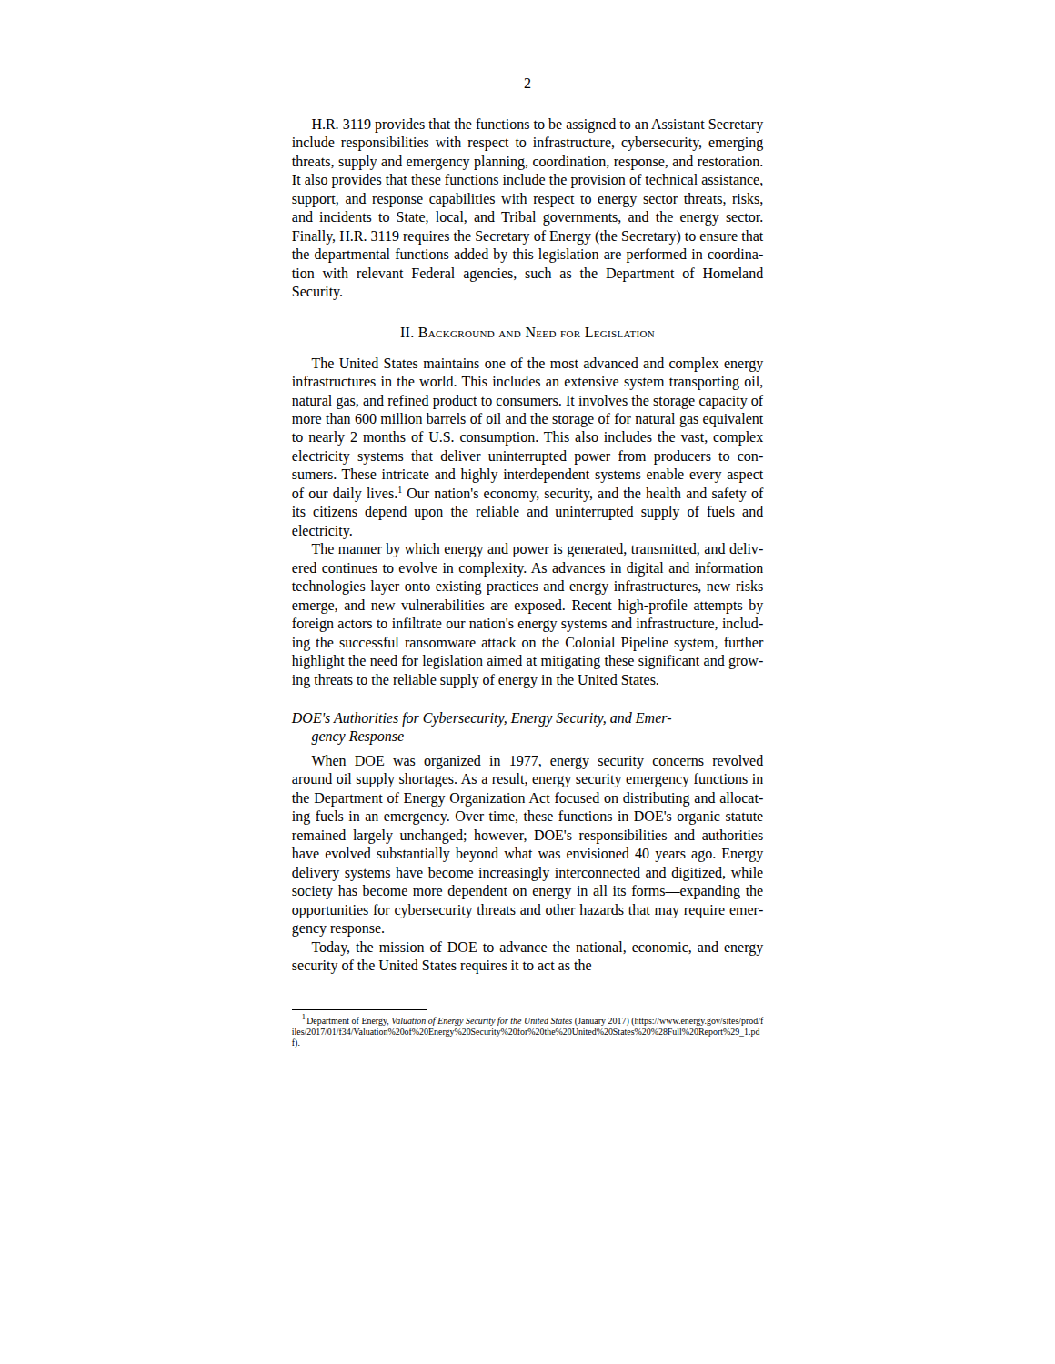2
H.R. 3119 provides that the functions to be assigned to an Assistant Secretary include responsibilities with respect to infrastructure, cybersecurity, emerging threats, supply and emergency planning, coordination, response, and restoration. It also provides that these functions include the provision of technical assistance, support, and response capabilities with respect to energy sector threats, risks, and incidents to State, local, and Tribal governments, and the energy sector. Finally, H.R. 3119 requires the Secretary of Energy (the Secretary) to ensure that the departmental functions added by this legislation are performed in coordination with relevant Federal agencies, such as the Department of Homeland Security.
II. Background and Need for Legislation
The United States maintains one of the most advanced and complex energy infrastructures in the world. This includes an extensive system transporting oil, natural gas, and refined product to consumers. It involves the storage capacity of more than 600 million barrels of oil and the storage of for natural gas equivalent to nearly 2 months of U.S. consumption. This also includes the vast, complex electricity systems that deliver uninterrupted power from producers to consumers. These intricate and highly interdependent systems enable every aspect of our daily lives.1 Our nation's economy, security, and the health and safety of its citizens depend upon the reliable and uninterrupted supply of fuels and electricity.
The manner by which energy and power is generated, transmitted, and delivered continues to evolve in complexity. As advances in digital and information technologies layer onto existing practices and energy infrastructures, new risks emerge, and new vulnerabilities are exposed. Recent high-profile attempts by foreign actors to infiltrate our nation's energy systems and infrastructure, including the successful ransomware attack on the Colonial Pipeline system, further highlight the need for legislation aimed at mitigating these significant and growing threats to the reliable supply of energy in the United States.
DOE's Authorities for Cybersecurity, Energy Security, and Emer-gency Response
When DOE was organized in 1977, energy security concerns revolved around oil supply shortages. As a result, energy security emergency functions in the Department of Energy Organization Act focused on distributing and allocating fuels in an emergency. Over time, these functions in DOE's organic statute remained largely unchanged; however, DOE's responsibilities and authorities have evolved substantially beyond what was envisioned 40 years ago. Energy delivery systems have become increasingly interconnected and digitized, while society has become more dependent on energy in all its forms—expanding the opportunities for cybersecurity threats and other hazards that may require emergency response.
Today, the mission of DOE to advance the national, economic, and energy security of the United States requires it to act as the
1Department of Energy, Valuation of Energy Security for the United States (January 2017) (https://www.energy.gov/sites/prod/files/2017/01/f34/Valuation%20of%20Energy%20Security%20for%20the%20United%20States%20%28Full%20Report%29_1.pdf).